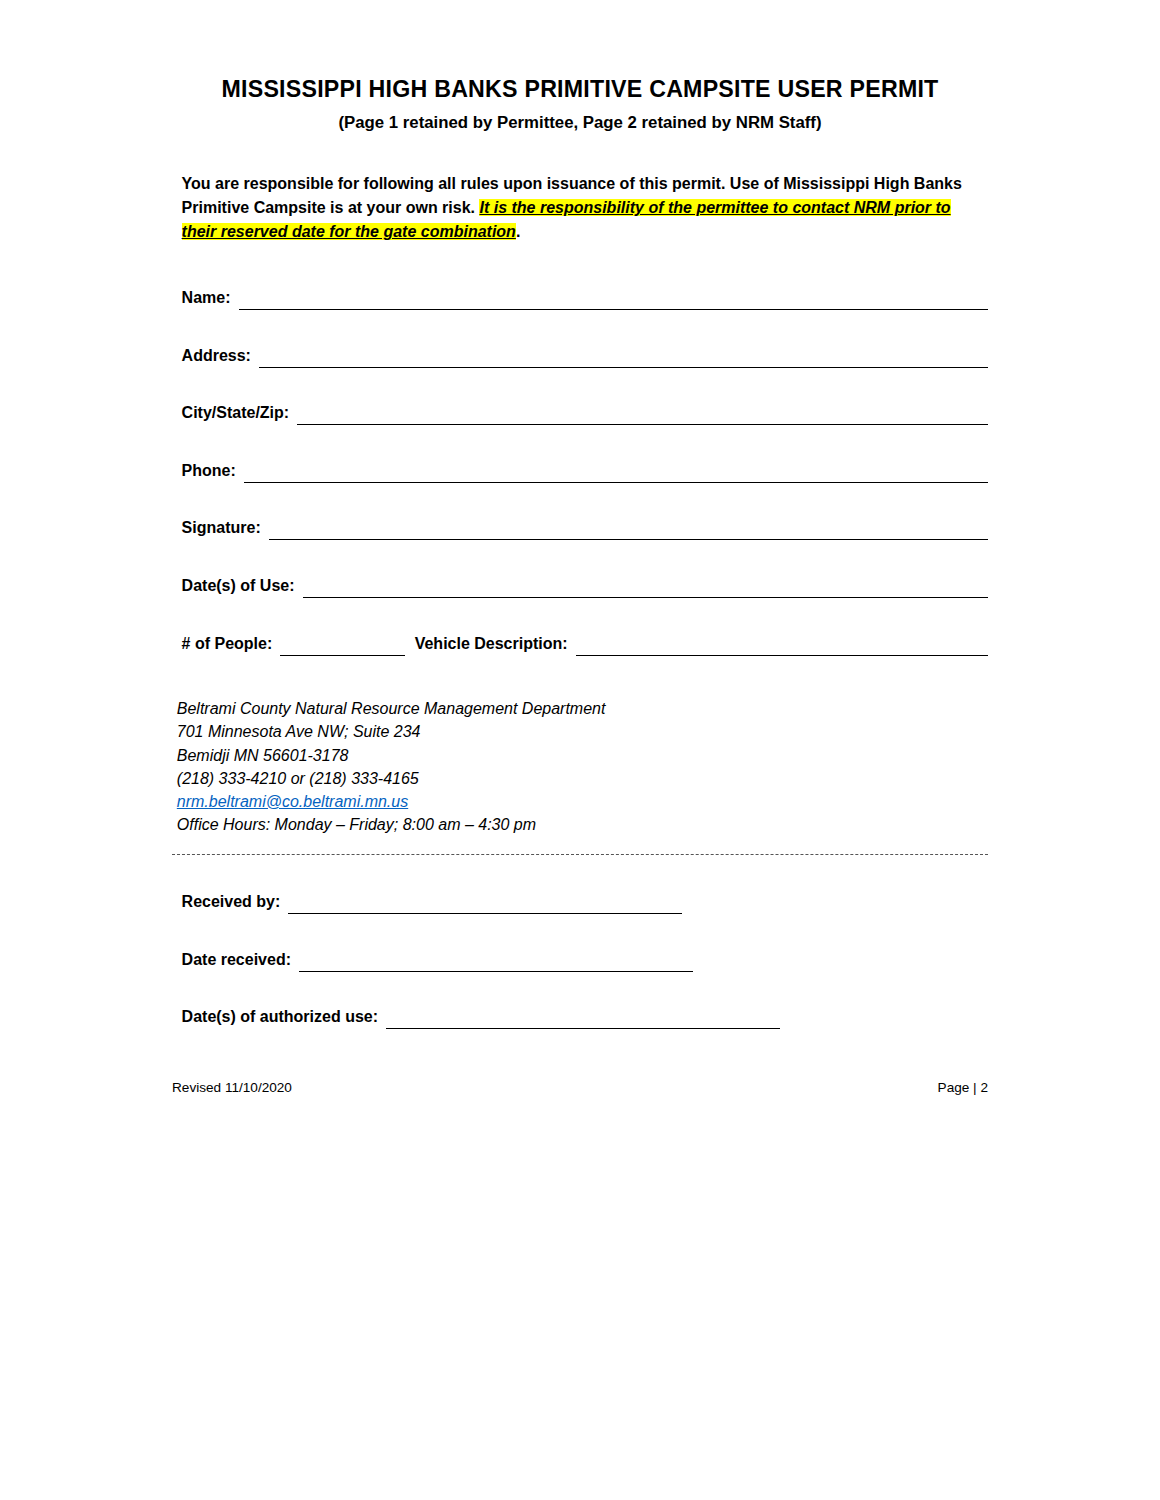MISSISSIPPI HIGH BANKS PRIMITIVE CAMPSITE USER PERMIT
(Page 1 retained by Permittee, Page 2 retained by NRM Staff)
You are responsible for following all rules upon issuance of this permit. Use of Mississippi High Banks Primitive Campsite is at your own risk. It is the responsibility of the permittee to contact NRM prior to their reserved date for the gate combination.
Name:
Address:
City/State/Zip:
Phone:
Signature:
Date(s) of Use:
# of People: Vehicle Description:
Beltrami County Natural Resource Management Department
701 Minnesota Ave NW; Suite 234
Bemidji MN 56601-3178
(218) 333-4210 or (218) 333-4165
nrm.beltrami@co.beltrami.mn.us
Office Hours: Monday – Friday; 8:00 am – 4:30 pm
Received by:
Date received:
Date(s) of authorized use:
Revised 11/10/2020 Page | 2